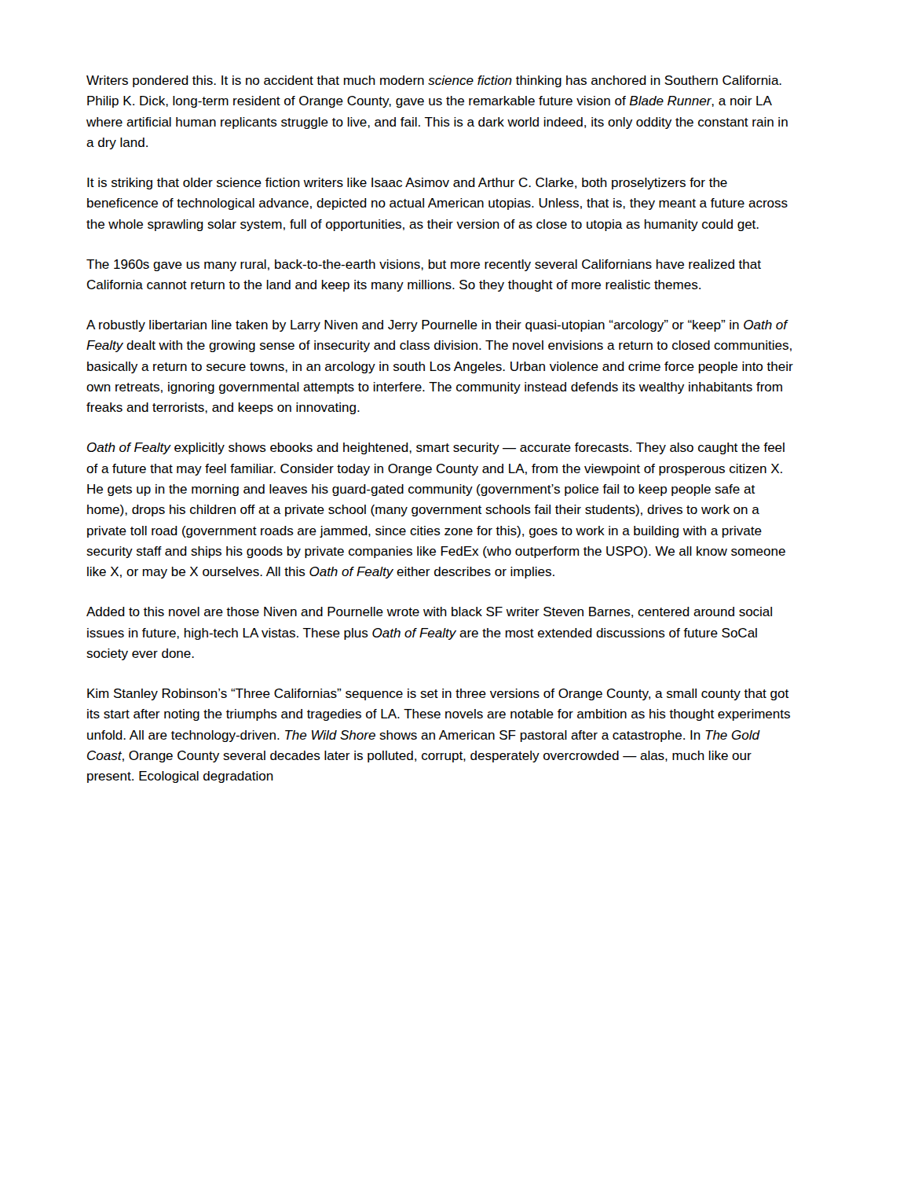Writers pondered this. It is no accident that much modern science fiction thinking has anchored in Southern California. Philip K. Dick, long-term resident of Orange County, gave us the remarkable future vision of Blade Runner, a noir LA where artificial human replicants struggle to live, and fail. This is a dark world indeed, its only oddity the constant rain in a dry land.
It is striking that older science fiction writers like Isaac Asimov and Arthur C. Clarke, both proselytizers for the beneficence of technological advance, depicted no actual American utopias. Unless, that is, they meant a future across the whole sprawling solar system, full of opportunities, as their version of as close to utopia as humanity could get.
The 1960s gave us many rural, back-to-the-earth visions, but more recently several Californians have realized that California cannot return to the land and keep its many millions. So they thought of more realistic themes.
A robustly libertarian line taken by Larry Niven and Jerry Pournelle in their quasi-utopian “arcology” or “keep” in Oath of Fealty dealt with the growing sense of insecurity and class division. The novel envisions a return to closed communities, basically a return to secure towns, in an arcology in south Los Angeles. Urban violence and crime force people into their own retreats, ignoring governmental attempts to interfere. The community instead defends its wealthy inhabitants from freaks and terrorists, and keeps on innovating.
Oath of Fealty explicitly shows ebooks and heightened, smart security — accurate forecasts. They also caught the feel of a future that may feel familiar. Consider today in Orange County and LA, from the viewpoint of prosperous citizen X. He gets up in the morning and leaves his guard-gated community (government’s police fail to keep people safe at home), drops his children off at a private school (many government schools fail their students), drives to work on a private toll road (government roads are jammed, since cities zone for this), goes to work in a building with a private security staff and ships his goods by private companies like FedEx (who outperform the USPO). We all know someone like X, or may be X ourselves. All this Oath of Fealty either describes or implies.
Added to this novel are those Niven and Pournelle wrote with black SF writer Steven Barnes, centered around social issues in future, high-tech LA vistas. These plus Oath of Fealty are the most extended discussions of future SoCal society ever done.
Kim Stanley Robinson’s “Three Californias” sequence is set in three versions of Orange County, a small county that got its start after noting the triumphs and tragedies of LA. These novels are notable for ambition as his thought experiments unfold. All are technology-driven. The Wild Shore shows an American SF pastoral after a catastrophe. In The Gold Coast, Orange County several decades later is polluted, corrupt, desperately overcrowded — alas, much like our present. Ecological degradation